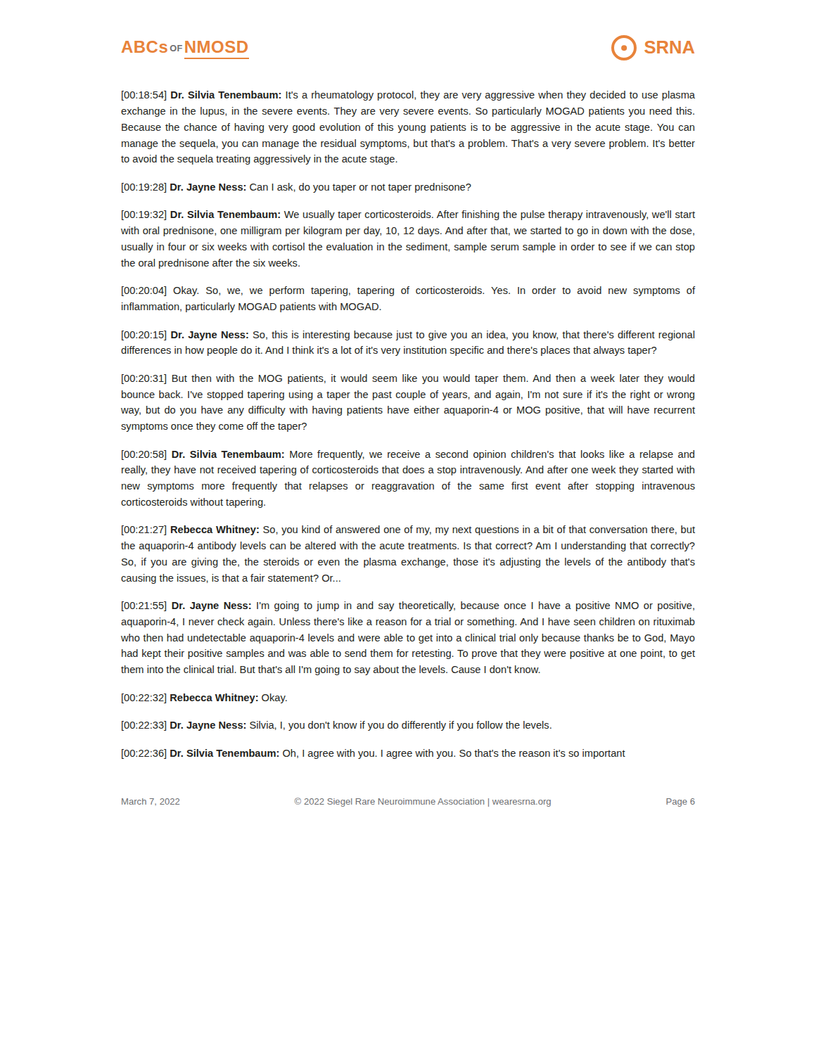ABCs OF NMOSD
SRNA
[00:18:54] Dr. Silvia Tenembaum: It's a rheumatology protocol, they are very aggressive when they decided to use plasma exchange in the lupus, in the severe events. They are very severe events. So particularly MOGAD patients you need this. Because the chance of having very good evolution of this young patients is to be aggressive in the acute stage. You can manage the sequela, you can manage the residual symptoms, but that's a problem. That's a very severe problem. It's better to avoid the sequela treating aggressively in the acute stage.
[00:19:28] Dr. Jayne Ness: Can I ask, do you taper or not taper prednisone?
[00:19:32] Dr. Silvia Tenembaum: We usually taper corticosteroids. After finishing the pulse therapy intravenously, we'll start with oral prednisone, one milligram per kilogram per day, 10, 12 days. And after that, we started to go in down with the dose, usually in four or six weeks with cortisol the evaluation in the sediment, sample serum sample in order to see if we can stop the oral prednisone after the six weeks.
[00:20:04] Okay. So, we, we perform tapering, tapering of corticosteroids. Yes. In order to avoid new symptoms of inflammation, particularly MOGAD patients with MOGAD.
[00:20:15] Dr. Jayne Ness: So, this is interesting because just to give you an idea, you know, that there's different regional differences in how people do it. And I think it's a lot of it's very institution specific and there's places that always taper?
[00:20:31] But then with the MOG patients, it would seem like you would taper them. And then a week later they would bounce back. I've stopped tapering using a taper the past couple of years, and again, I'm not sure if it's the right or wrong way, but do you have any difficulty with having patients have either aquaporin-4 or MOG positive, that will have recurrent symptoms once they come off the taper?
[00:20:58] Dr. Silvia Tenembaum: More frequently, we receive a second opinion children's that looks like a relapse and really, they have not received tapering of corticosteroids that does a stop intravenously. And after one week they started with new symptoms more frequently that relapses or reaggravation of the same first event after stopping intravenous corticosteroids without tapering.
[00:21:27] Rebecca Whitney: So, you kind of answered one of my, my next questions in a bit of that conversation there, but the aquaporin-4 antibody levels can be altered with the acute treatments. Is that correct? Am I understanding that correctly? So, if you are giving the, the steroids or even the plasma exchange, those it's adjusting the levels of the antibody that's causing the issues, is that a fair statement? Or...
[00:21:55] Dr. Jayne Ness: I'm going to jump in and say theoretically, because once I have a positive NMO or positive, aquaporin-4, I never check again. Unless there's like a reason for a trial or something. And I have seen children on rituximab who then had undetectable aquaporin-4 levels and were able to get into a clinical trial only because thanks be to God, Mayo had kept their positive samples and was able to send them for retesting. To prove that they were positive at one point, to get them into the clinical trial. But that's all I'm going to say about the levels. Cause I don't know.
[00:22:32] Rebecca Whitney: Okay.
[00:22:33] Dr. Jayne Ness: Silvia, I, you don't know if you do differently if you follow the levels.
[00:22:36] Dr. Silvia Tenembaum: Oh, I agree with you. I agree with you. So that's the reason it's so important
March 7, 2022
© 2022 Siegel Rare Neuroimmune Association | wearesrna.org
Page 6